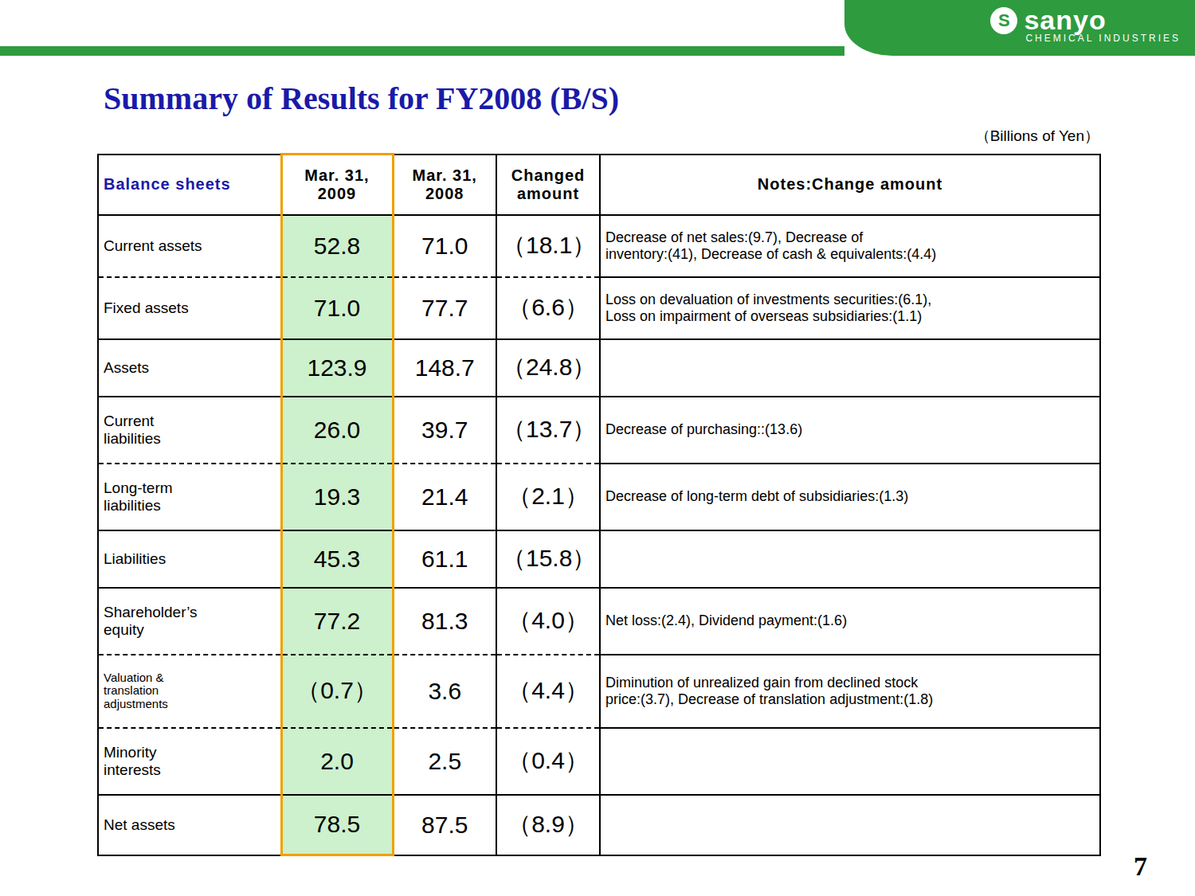S
sanyo
CHEMICAL INDUSTRIES
Summary of Results for FY2008 (B/S)
（Billions of Yen）
| Balance sheets | Mar. 31, 2009 | Mar. 31, 2008 | Changed amount | Notes:Change amount |
| Current assets | 52.8 | 71.0 | （18.1） | Decrease of net sales:(9.7), Decrease of inventory:(41), Decrease of cash & equivalents:(4.4) |
| Fixed assets | 71.0 | 77.7 | （6.6） | Loss on devaluation of investments securities:(6.1), Loss on impairment of overseas subsidiaries:(1.1) |
| Assets | 123.9 | 148.7 | （24.8） | |
| Current liabilities | 26.0 | 39.7 | （13.7） | Decrease of purchasing::(13.6) |
| Long-term liabilities | 19.3 | 21.4 | （2.1） | Decrease of long-term debt of subsidiaries:(1.3) |
| Liabilities | 45.3 | 61.1 | （15.8） | |
| Shareholder’s equity | 77.2 | 81.3 | （4.0） | Net loss:(2.4), Dividend payment:(1.6) |
| Valuation & translation adjustments | （0.7） | 3.6 | （4.4） | Diminution of unrealized gain from declined stock price:(3.7), Decrease of translation adjustment:(1.8) |
| Minority interests | 2.0 | 2.5 | （0.4） | |
| Net assets | 78.5 | 87.5 | （8.9） | |
7